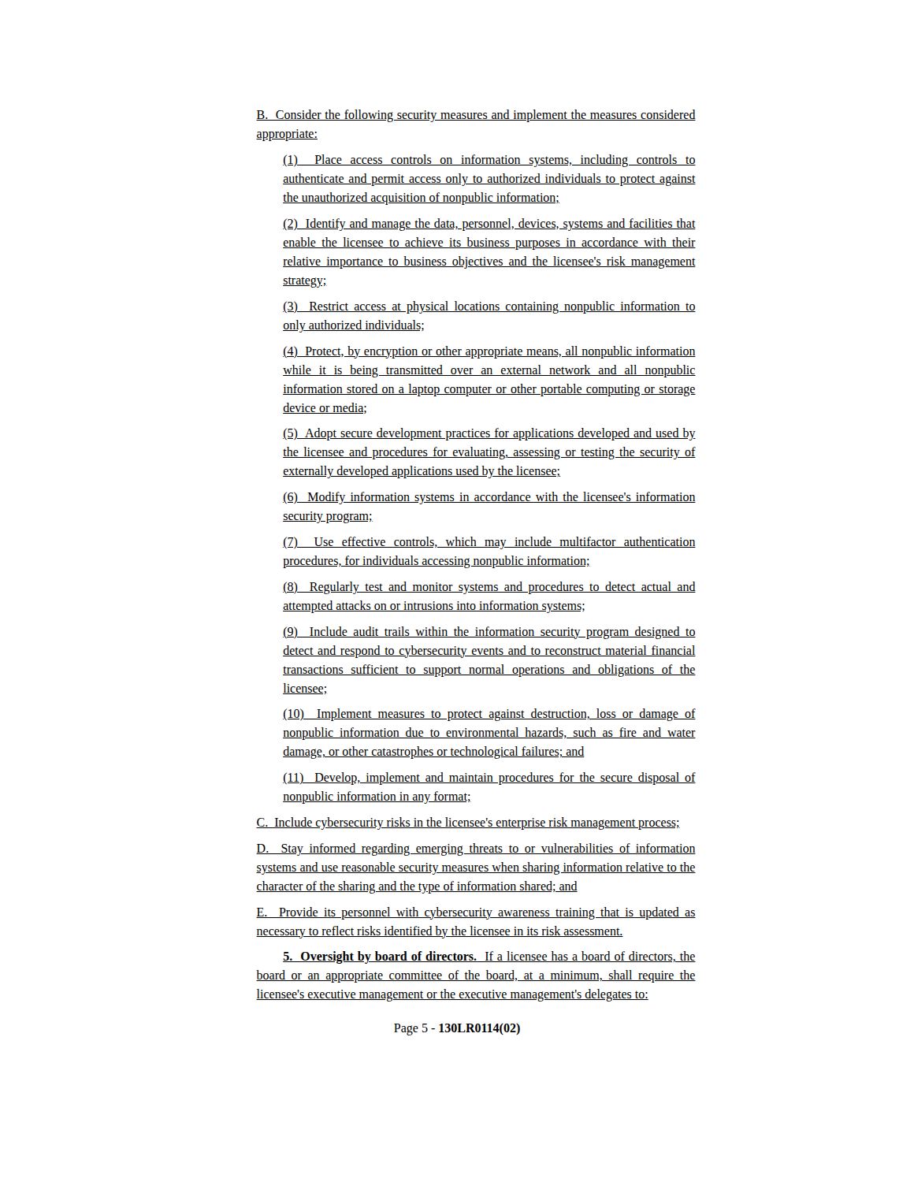B. Consider the following security measures and implement the measures considered appropriate:
(1) Place access controls on information systems, including controls to authenticate and permit access only to authorized individuals to protect against the unauthorized acquisition of nonpublic information;
(2) Identify and manage the data, personnel, devices, systems and facilities that enable the licensee to achieve its business purposes in accordance with their relative importance to business objectives and the licensee's risk management strategy;
(3) Restrict access at physical locations containing nonpublic information to only authorized individuals;
(4) Protect, by encryption or other appropriate means, all nonpublic information while it is being transmitted over an external network and all nonpublic information stored on a laptop computer or other portable computing or storage device or media;
(5) Adopt secure development practices for applications developed and used by the licensee and procedures for evaluating, assessing or testing the security of externally developed applications used by the licensee;
(6) Modify information systems in accordance with the licensee's information security program;
(7) Use effective controls, which may include multifactor authentication procedures, for individuals accessing nonpublic information;
(8) Regularly test and monitor systems and procedures to detect actual and attempted attacks on or intrusions into information systems;
(9) Include audit trails within the information security program designed to detect and respond to cybersecurity events and to reconstruct material financial transactions sufficient to support normal operations and obligations of the licensee;
(10) Implement measures to protect against destruction, loss or damage of nonpublic information due to environmental hazards, such as fire and water damage, or other catastrophes or technological failures; and
(11) Develop, implement and maintain procedures for the secure disposal of nonpublic information in any format;
C. Include cybersecurity risks in the licensee's enterprise risk management process;
D. Stay informed regarding emerging threats to or vulnerabilities of information systems and use reasonable security measures when sharing information relative to the character of the sharing and the type of information shared; and
E. Provide its personnel with cybersecurity awareness training that is updated as necessary to reflect risks identified by the licensee in its risk assessment.
5. Oversight by board of directors. If a licensee has a board of directors, the board or an appropriate committee of the board, at a minimum, shall require the licensee's executive management or the executive management's delegates to:
Page 5 - 130LR0114(02)